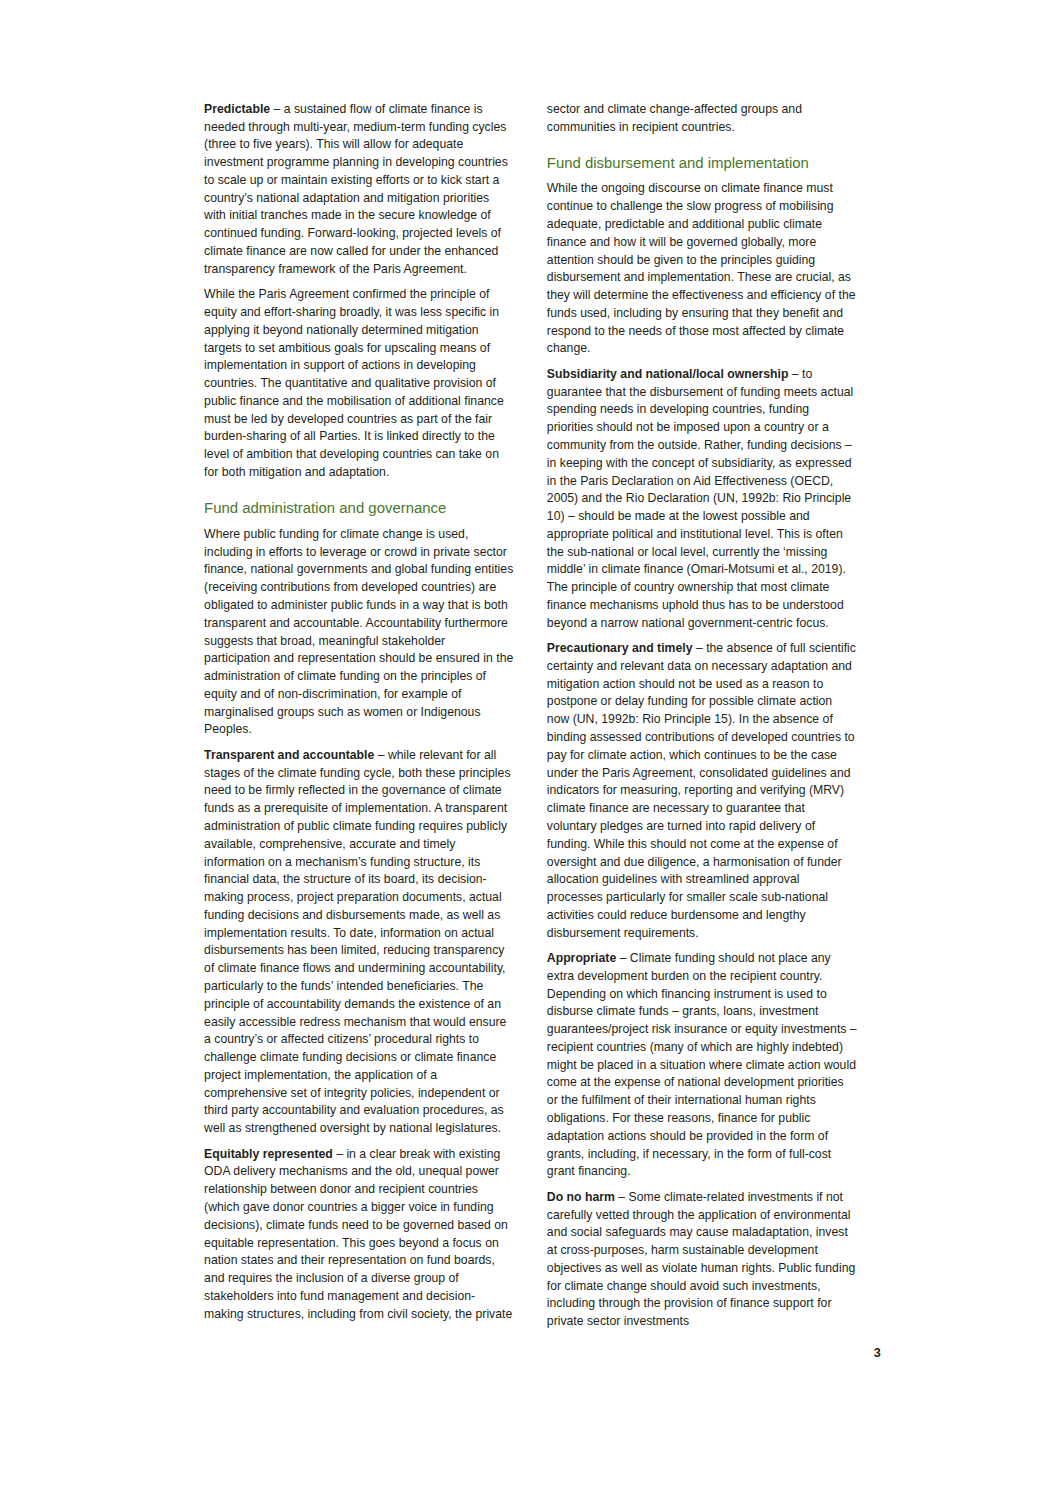Predictable – a sustained flow of climate finance is needed through multi-year, medium-term funding cycles (three to five years). This will allow for adequate investment programme planning in developing countries to scale up or maintain existing efforts or to kick start a country’s national adaptation and mitigation priorities with initial tranches made in the secure knowledge of continued funding. Forward-looking, projected levels of climate finance are now called for under the enhanced transparency framework of the Paris Agreement.
While the Paris Agreement confirmed the principle of equity and effort-sharing broadly, it was less specific in applying it beyond nationally determined mitigation targets to set ambitious goals for upscaling means of implementation in support of actions in developing countries. The quantitative and qualitative provision of public finance and the mobilisation of additional finance must be led by developed countries as part of the fair burden-sharing of all Parties. It is linked directly to the level of ambition that developing countries can take on for both mitigation and adaptation.
Fund administration and governance
Where public funding for climate change is used, including in efforts to leverage or crowd in private sector finance, national governments and global funding entities (receiving contributions from developed countries) are obligated to administer public funds in a way that is both transparent and accountable. Accountability furthermore suggests that broad, meaningful stakeholder participation and representation should be ensured in the administration of climate funding on the principles of equity and of non-discrimination, for example of marginalised groups such as women or Indigenous Peoples.
Transparent and accountable – while relevant for all stages of the climate funding cycle, both these principles need to be firmly reflected in the governance of climate funds as a prerequisite of implementation. A transparent administration of public climate funding requires publicly available, comprehensive, accurate and timely information on a mechanism’s funding structure, its financial data, the structure of its board, its decision-making process, project preparation documents, actual funding decisions and disbursements made, as well as implementation results. To date, information on actual disbursements has been limited, reducing transparency of climate finance flows and undermining accountability, particularly to the funds’ intended beneficiaries. The principle of accountability demands the existence of an easily accessible redress mechanism that would ensure a country’s or affected citizens’ procedural rights to challenge climate funding decisions or climate finance project implementation, the application of a comprehensive set of integrity policies, independent or third party accountability and evaluation procedures, as well as strengthened oversight by national legislatures.
Equitably represented – in a clear break with existing ODA delivery mechanisms and the old, unequal power relationship between donor and recipient countries (which gave donor countries a bigger voice in funding decisions), climate funds need to be governed based on equitable representation. This goes beyond a focus on nation states and their representation on fund boards, and requires the inclusion of a diverse group of stakeholders into fund management and decision-making structures, including from civil society, the private sector and climate change-affected groups and communities in recipient countries.
Fund disbursement and implementation
While the ongoing discourse on climate finance must continue to challenge the slow progress of mobilising adequate, predictable and additional public climate finance and how it will be governed globally, more attention should be given to the principles guiding disbursement and implementation. These are crucial, as they will determine the effectiveness and efficiency of the funds used, including by ensuring that they benefit and respond to the needs of those most affected by climate change.
Subsidiarity and national/local ownership – to guarantee that the disbursement of funding meets actual spending needs in developing countries, funding priorities should not be imposed upon a country or a community from the outside. Rather, funding decisions – in keeping with the concept of subsidiarity, as expressed in the Paris Declaration on Aid Effectiveness (OECD, 2005) and the Rio Declaration (UN, 1992b: Rio Principle 10) – should be made at the lowest possible and appropriate political and institutional level. This is often the sub-national or local level, currently the ‘missing middle’ in climate finance (Omari-Motsumi et al., 2019). The principle of country ownership that most climate finance mechanisms uphold thus has to be understood beyond a narrow national government-centric focus.
Precautionary and timely – the absence of full scientific certainty and relevant data on necessary adaptation and mitigation action should not be used as a reason to postpone or delay funding for possible climate action now (UN, 1992b: Rio Principle 15). In the absence of binding assessed contributions of developed countries to pay for climate action, which continues to be the case under the Paris Agreement, consolidated guidelines and indicators for measuring, reporting and verifying (MRV) climate finance are necessary to guarantee that voluntary pledges are turned into rapid delivery of funding. While this should not come at the expense of oversight and due diligence, a harmonisation of funder allocation guidelines with streamlined approval processes particularly for smaller scale sub-national activities could reduce burdensome and lengthy disbursement requirements.
Appropriate – Climate funding should not place any extra development burden on the recipient country. Depending on which financing instrument is used to disburse climate funds – grants, loans, investment guarantees/project risk insurance or equity investments – recipient countries (many of which are highly indebted) might be placed in a situation where climate action would come at the expense of national development priorities or the fulfilment of their international human rights obligations. For these reasons, finance for public adaptation actions should be provided in the form of grants, including, if necessary, in the form of full-cost grant financing.
Do no harm – Some climate-related investments if not carefully vetted through the application of environmental and social safeguards may cause maladaptation, invest at cross-purposes, harm sustainable development objectives as well as violate human rights. Public funding for climate change should avoid such investments, including through the provision of finance support for private sector investments
3